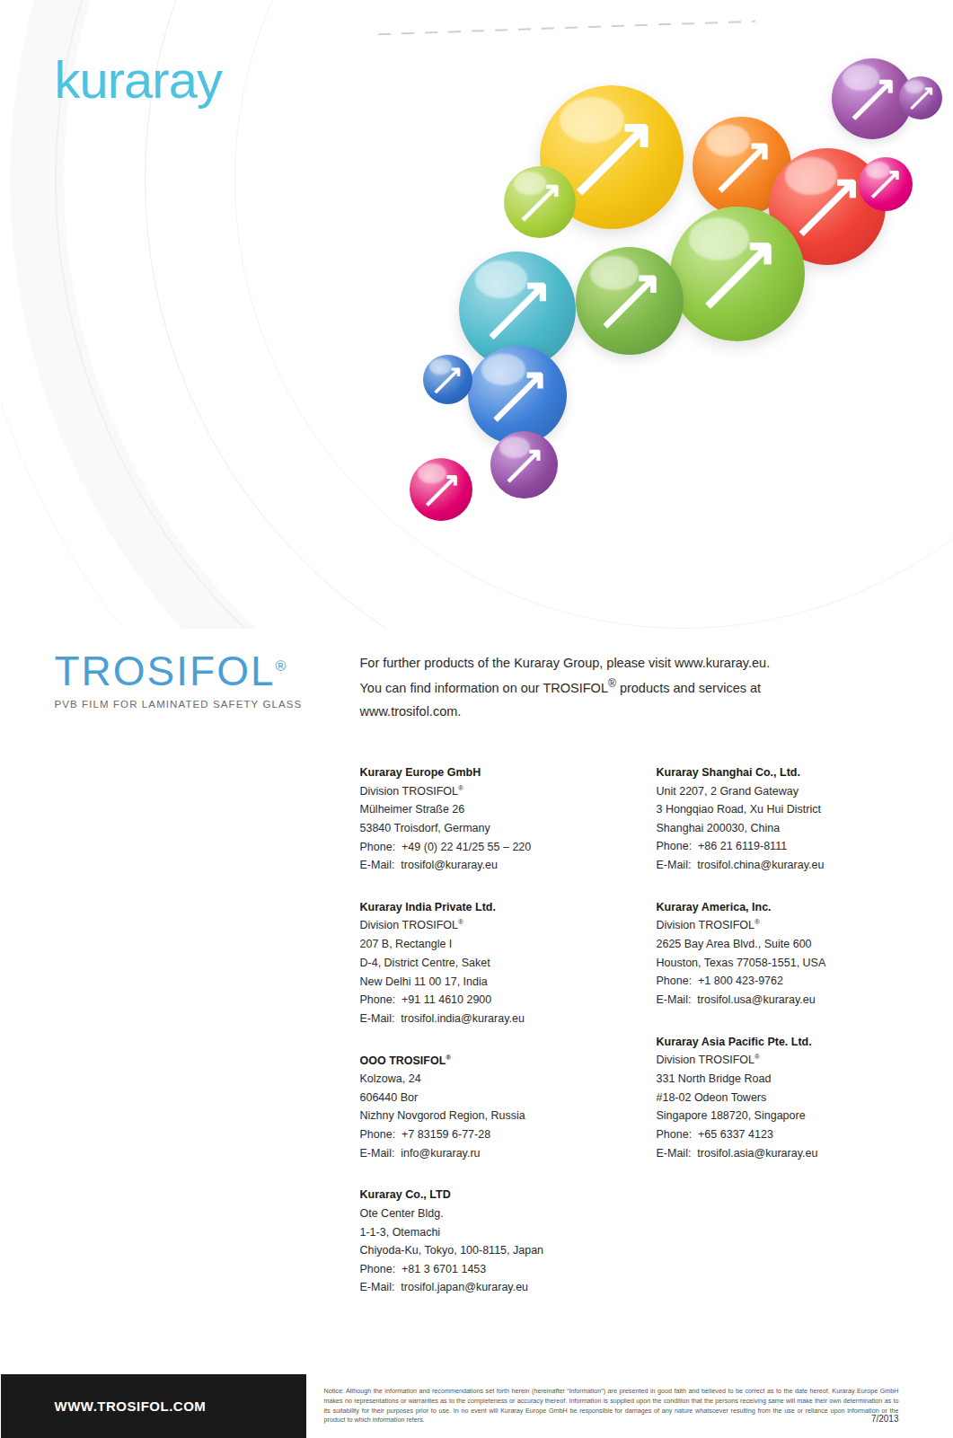kuraray
⟶
⟶
⟶
⟶
⟶
⟶
⟶
⟶
⟶
⟶
⟶
⟶
⟶
⟶
TROSIFOL®
PVB FILM FOR LAMINATED SAFETY GLASS
For further products of the Kuraray Group, please visit www.kuraray.eu.
You can find information on our TROSIFOL® products and services at
www.trosifol.com.
Kuraray Europe GmbH
Division TROSIFOL®
Mülheimer Straße 26
53840 Troisdorf, Germany
Phone: +49 (0) 22 41/25 55 – 220
E-Mail: trosifol@kuraray.eu
Kuraray India Private Ltd.
Division TROSIFOL®
207 B, Rectangle I
D-4, District Centre, Saket
New Delhi 11 00 17, India
Phone: +91 11 4610 2900
E-Mail: trosifol.india@kuraray.eu
OOO TROSIFOL®
Kolzowa, 24
606440 Bor
Nizhny Novgorod Region, Russia
Phone: +7 83159 6-77-28
E-Mail: info@kuraray.ru
Kuraray Co., LTD
Ote Center Bldg.
1-1-3, Otemachi
Chiyoda-Ku, Tokyo, 100-8115, Japan
Phone: +81 3 6701 1453
E-Mail: trosifol.japan@kuraray.eu
Kuraray Shanghai Co., Ltd.
Unit 2207, 2 Grand Gateway
3 Hongqiao Road, Xu Hui District
Shanghai 200030, China
Phone: +86 21 6119-8111
E-Mail: trosifol.china@kuraray.eu
Kuraray America, Inc.
Division TROSIFOL®
2625 Bay Area Blvd., Suite 600
Houston, Texas 77058-1551, USA
Phone: +1 800 423-9762
E-Mail: trosifol.usa@kuraray.eu
Kuraray Asia Pacific Pte. Ltd.
Division TROSIFOL®
331 North Bridge Road
#18-02 Odeon Towers
Singapore 188720, Singapore
Phone: +65 6337 4123
E-Mail: trosifol.asia@kuraray.eu
WWW.TROSIFOL.COM
Notice: Although the information and recommendations set forth herein (hereinafter “information”) are presented in good faith and believed to be correct as to the date hereof, Kuraray Europe GmbH makes no representations or warranties as to the completeness or accuracy thereof. Information is supplied upon the condition that the persons receiving same will make their own determination as to its suitability for their purposes prior to use. In no event will Kuraray Europe GmbH be responsible for damages of any nature whatsoever resulting from the use or reliance upon information or the product to which information refers. 7/2013